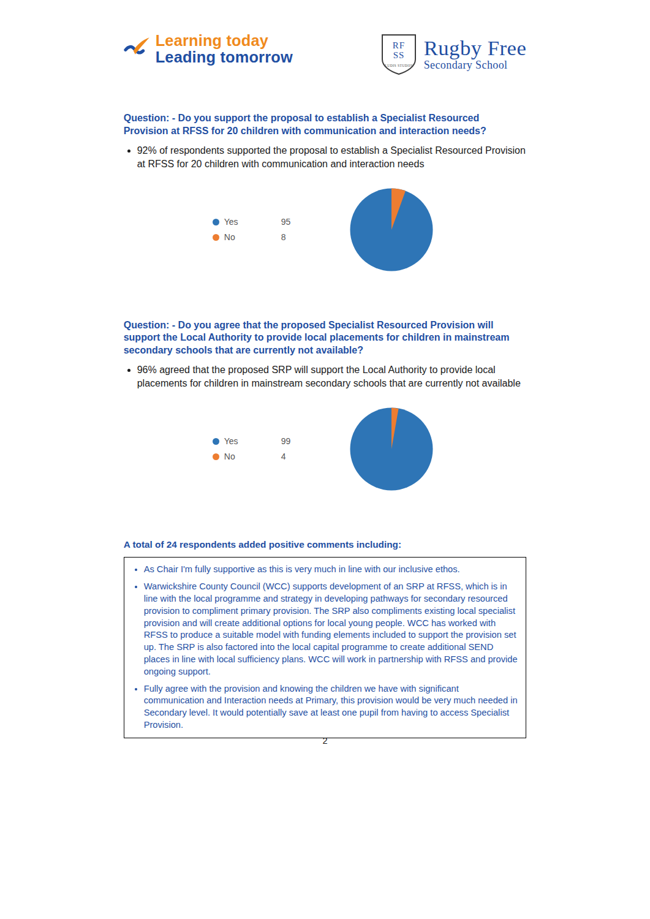Learning today
Leading tomorrow
RF SS 'LUDIS STUDIIS'
Rugby Free
Secondary School
Question: - Do you support the proposal to establish a Specialist Resourced Provision at RFSS for 20 children with communication and interaction needs?
92% of respondents supported the proposal to establish a Specialist Resourced Provision at RFSS for 20 children with communication and interaction needs
| Yes | 95 |
| No | 8 |
Question: - Do you agree that the proposed Specialist Resourced Provision will support the Local Authority to provide local placements for children in mainstream secondary schools that are currently not available?
96% agreed that the proposed SRP will support the Local Authority to provide local placements for children in mainstream secondary schools that are currently not available
| Yes | 99 |
| No | 4 |
A total of 24 respondents added positive comments including:
As Chair I'm fully supportive as this is very much in line with our inclusive ethos.
Warwickshire County Council (WCC) supports development of an SRP at RFSS, which is in line with the local programme and strategy in developing pathways for secondary resourced provision to compliment primary provision. The SRP also compliments existing local specialist provision and will create additional options for local young people. WCC has worked with RFSS to produce a suitable model with funding elements included to support the provision set up. The SRP is also factored into the local capital programme to create additional SEND places in line with local sufficiency plans. WCC will work in partnership with RFSS and provide ongoing support.
Fully agree with the provision and knowing the children we have with significant communication and Interaction needs at Primary, this provision would be very much needed in Secondary level. It would potentially save at least one pupil from having to access Specialist Provision.
2